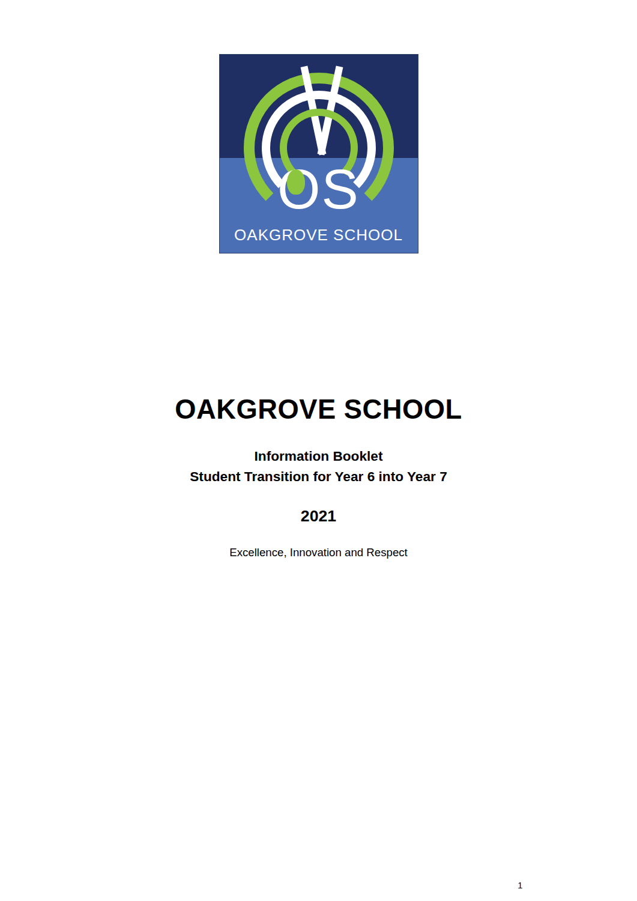OS
OAKGROVE SCHOOL
OAKGROVE SCHOOL
Information Booklet
Student Transition for Year 6 into Year 7
2021
Excellence, Innovation and Respect
1